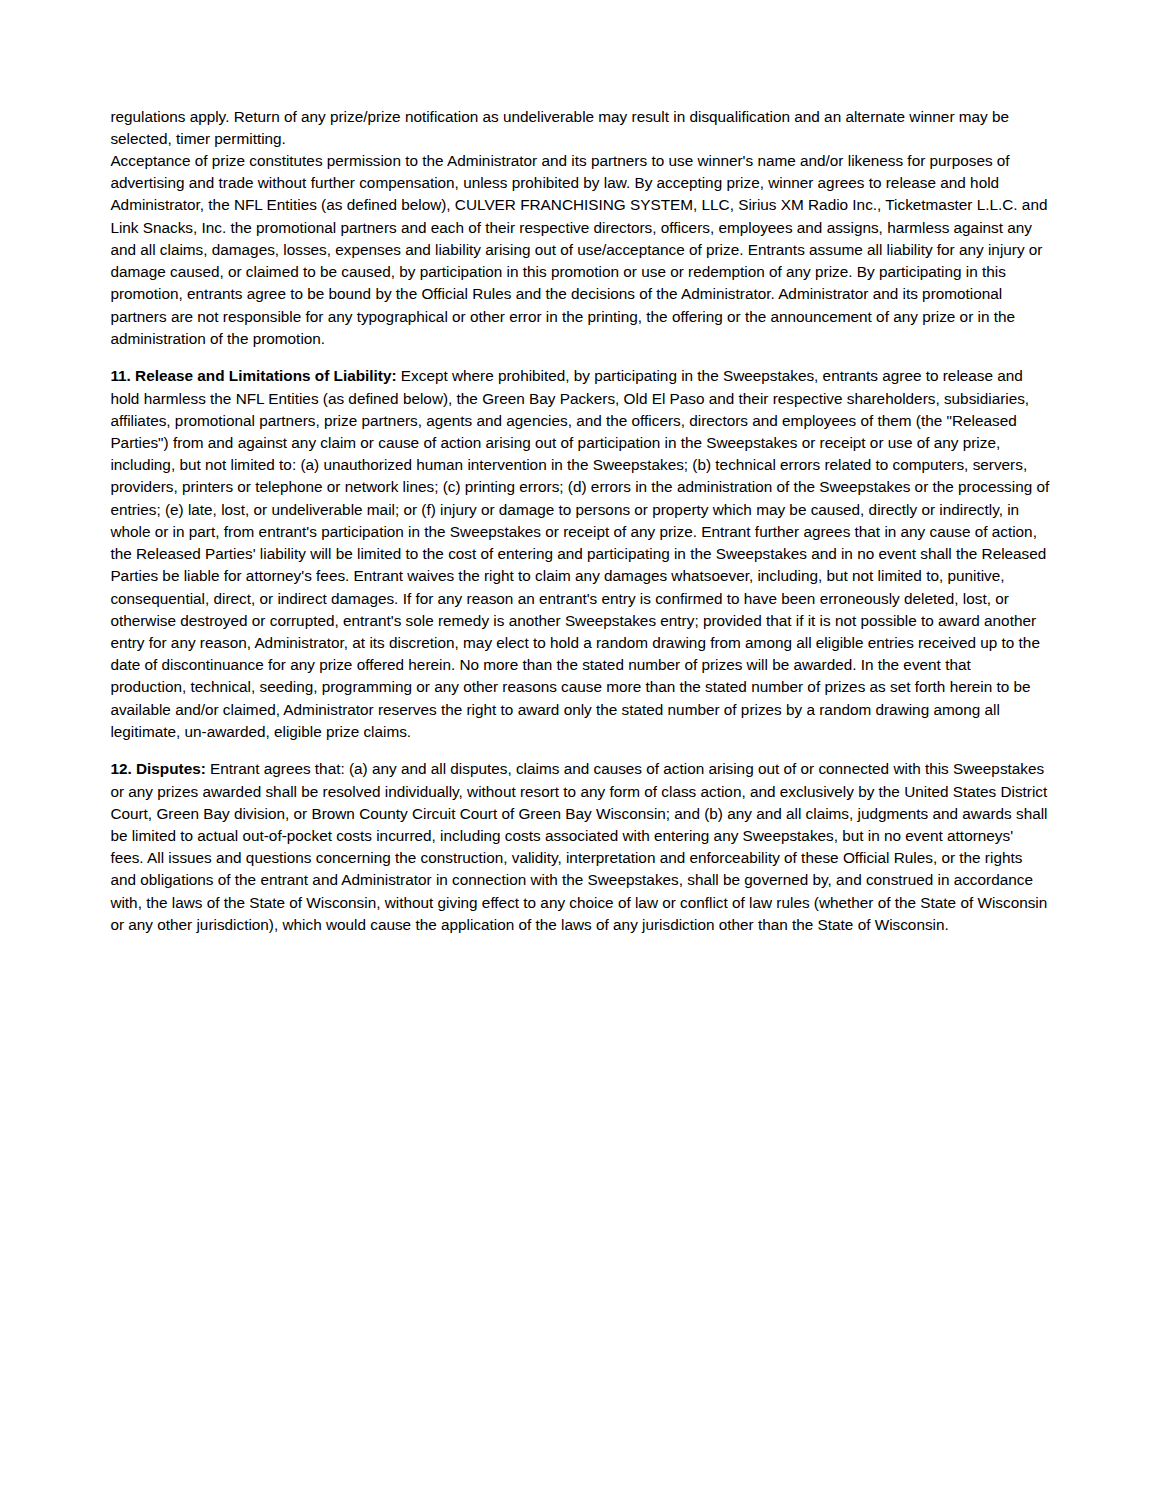regulations apply. Return of any prize/prize notification as undeliverable may result in disqualification and an alternate winner may be selected, timer permitting.
Acceptance of prize constitutes permission to the Administrator and its partners to use winner's name and/or likeness for purposes of advertising and trade without further compensation, unless prohibited by law. By accepting prize, winner agrees to release and hold Administrator, the NFL Entities (as defined below), CULVER FRANCHISING SYSTEM, LLC, Sirius XM Radio Inc., Ticketmaster L.L.C. and Link Snacks, Inc. the promotional partners and each of their respective directors, officers, employees and assigns, harmless against any and all claims, damages, losses, expenses and liability arising out of use/acceptance of prize. Entrants assume all liability for any injury or damage caused, or claimed to be caused, by participation in this promotion or use or redemption of any prize. By participating in this promotion, entrants agree to be bound by the Official Rules and the decisions of the Administrator. Administrator and its promotional partners are not responsible for any typographical or other error in the printing, the offering or the announcement of any prize or in the administration of the promotion.
11. Release and Limitations of Liability: Except where prohibited, by participating in the Sweepstakes, entrants agree to release and hold harmless the NFL Entities (as defined below), the Green Bay Packers, Old El Paso and their respective shareholders, subsidiaries, affiliates, promotional partners, prize partners, agents and agencies, and the officers, directors and employees of them (the "Released Parties") from and against any claim or cause of action arising out of participation in the Sweepstakes or receipt or use of any prize, including, but not limited to: (a) unauthorized human intervention in the Sweepstakes; (b) technical errors related to computers, servers, providers, printers or telephone or network lines; (c) printing errors; (d) errors in the administration of the Sweepstakes or the processing of entries; (e) late, lost, or undeliverable mail; or (f) injury or damage to persons or property which may be caused, directly or indirectly, in whole or in part, from entrant's participation in the Sweepstakes or receipt of any prize. Entrant further agrees that in any cause of action, the Released Parties' liability will be limited to the cost of entering and participating in the Sweepstakes and in no event shall the Released Parties be liable for attorney's fees. Entrant waives the right to claim any damages whatsoever, including, but not limited to, punitive, consequential, direct, or indirect damages. If for any reason an entrant's entry is confirmed to have been erroneously deleted, lost, or otherwise destroyed or corrupted, entrant's sole remedy is another Sweepstakes entry; provided that if it is not possible to award another entry for any reason, Administrator, at its discretion, may elect to hold a random drawing from among all eligible entries received up to the date of discontinuance for any prize offered herein. No more than the stated number of prizes will be awarded. In the event that production, technical, seeding, programming or any other reasons cause more than the stated number of prizes as set forth herein to be available and/or claimed, Administrator reserves the right to award only the stated number of prizes by a random drawing among all legitimate, un-awarded, eligible prize claims.
12. Disputes: Entrant agrees that: (a) any and all disputes, claims and causes of action arising out of or connected with this Sweepstakes or any prizes awarded shall be resolved individually, without resort to any form of class action, and exclusively by the United States District Court, Green Bay division, or Brown County Circuit Court of Green Bay Wisconsin; and (b) any and all claims, judgments and awards shall be limited to actual out-of-pocket costs incurred, including costs associated with entering any Sweepstakes, but in no event attorneys' fees. All issues and questions concerning the construction, validity, interpretation and enforceability of these Official Rules, or the rights and obligations of the entrant and Administrator in connection with the Sweepstakes, shall be governed by, and construed in accordance with, the laws of the State of Wisconsin, without giving effect to any choice of law or conflict of law rules (whether of the State of Wisconsin or any other jurisdiction), which would cause the application of the laws of any jurisdiction other than the State of Wisconsin.